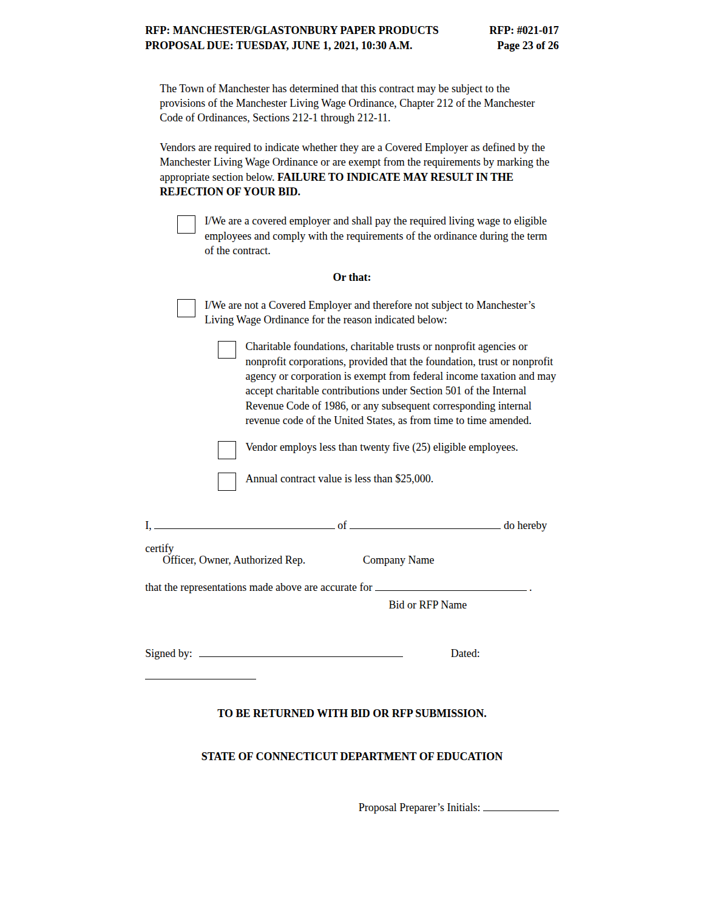RFP: Manchester/Glastonbury Paper Products
RFP: #021-017
Proposal Due: Tuesday, June 1, 2021, 10:30 A.M.
Page 23 of 26
The Town of Manchester has determined that this contract may be subject to the provisions of the Manchester Living Wage Ordinance, Chapter 212 of the Manchester Code of Ordinances, Sections 212-1 through 212-11.
Vendors are required to indicate whether they are a Covered Employer as defined by the Manchester Living Wage Ordinance or are exempt from the requirements by marking the appropriate section below. FAILURE TO INDICATE MAY RESULT IN THE REJECTION OF YOUR BID.
I/We are a covered employer and shall pay the required living wage to eligible employees and comply with the requirements of the ordinance during the term of the contract.
Or that:
I/We are not a Covered Employer and therefore not subject to Manchester’s Living Wage Ordinance for the reason indicated below:
Charitable foundations, charitable trusts or nonprofit agencies or nonprofit corporations, provided that the foundation, trust or nonprofit agency or corporation is exempt from federal income taxation and may accept charitable contributions under Section 501 of the Internal Revenue Code of 1986, or any subsequent corresponding internal revenue code of the United States, as from time to time amended.
Vendor employs less than twenty five (25) eligible employees.
Annual contract value is less than $25,000.
I, of do hereby certify
Officer, Owner, Authorized Rep. Company Name
that the representations made above are accurate for .
Bid or RFP Name
Signed by: Dated:
TO BE RETURNED WITH BID OR RFP SUBMISSION.
STATE OF CONNECTICUT DEPARTMENT OF EDUCATION
Proposal Preparer’s Initials: